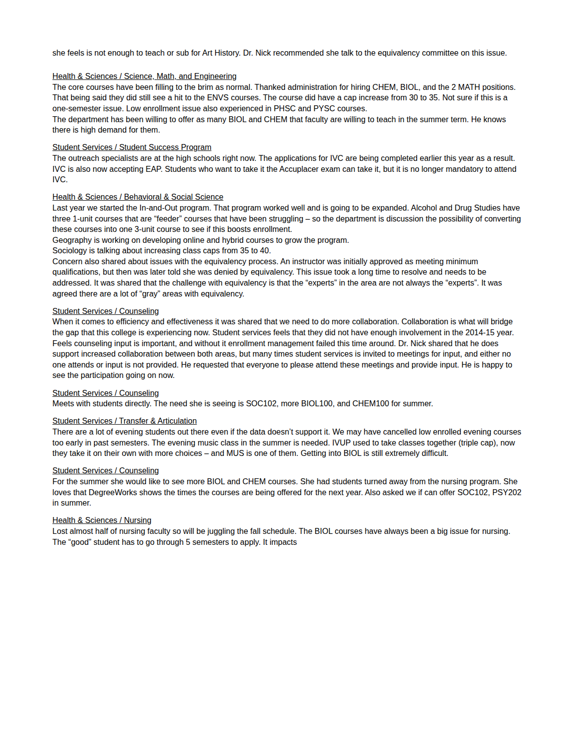she feels is not enough to teach or sub for Art History. Dr. Nick recommended she talk to the equivalency committee on this issue.
Health & Sciences / Science, Math, and Engineering
The core courses have been filling to the brim as normal. Thanked administration for hiring CHEM, BIOL, and the 2 MATH positions. That being said they did still see a hit to the ENVS courses. The course did have a cap increase from 30 to 35. Not sure if this is a one-semester issue. Low enrollment issue also experienced in PHSC and PYSC courses.
The department has been willing to offer as many BIOL and CHEM that faculty are willing to teach in the summer term. He knows there is high demand for them.
Student Services / Student Success Program
The outreach specialists are at the high schools right now. The applications for IVC are being completed earlier this year as a result. IVC is also now accepting EAP. Students who want to take it the Accuplacer exam can take it, but it is no longer mandatory to attend IVC.
Health & Sciences / Behavioral & Social Science
Last year we started the In-and-Out program. That program worked well and is going to be expanded. Alcohol and Drug Studies have three 1-unit courses that are “feeder” courses that have been struggling – so the department is discussion the possibility of converting these courses into one 3-unit course to see if this boosts enrollment.
Geography is working on developing online and hybrid courses to grow the program.
Sociology is talking about increasing class caps from 35 to 40.
Concern also shared about issues with the equivalency process. An instructor was initially approved as meeting minimum qualifications, but then was later told she was denied by equivalency. This issue took a long time to resolve and needs to be addressed. It was shared that the challenge with equivalency is that the “experts” in the area are not always the “experts”. It was agreed there are a lot of “gray” areas with equivalency.
Student Services / Counseling
When it comes to efficiency and effectiveness it was shared that we need to do more collaboration. Collaboration is what will bridge the gap that this college is experiencing now. Student services feels that they did not have enough involvement in the 2014-15 year. Feels counseling input is important, and without it enrollment management failed this time around. Dr. Nick shared that he does support increased collaboration between both areas, but many times student services is invited to meetings for input, and either no one attends or input is not provided. He requested that everyone to please attend these meetings and provide input. He is happy to see the participation going on now.
Student Services / Counseling
Meets with students directly. The need she is seeing is SOC102, more BIOL100, and CHEM100 for summer.
Student Services / Transfer & Articulation
There are a lot of evening students out there even if the data doesn’t support it. We may have cancelled low enrolled evening courses too early in past semesters. The evening music class in the summer is needed. IVUP used to take classes together (triple cap), now they take it on their own with more choices – and MUS is one of them. Getting into BIOL is still extremely difficult.
Student Services / Counseling
For the summer she would like to see more BIOL and CHEM courses. She had students turned away from the nursing program. She loves that DegreeWorks shows the times the courses are being offered for the next year. Also asked we if can offer SOC102, PSY202 in summer.
Health & Sciences / Nursing
Lost almost half of nursing faculty so will be juggling the fall schedule. The BIOL courses have always been a big issue for nursing. The “good” student has to go through 5 semesters to apply. It impacts